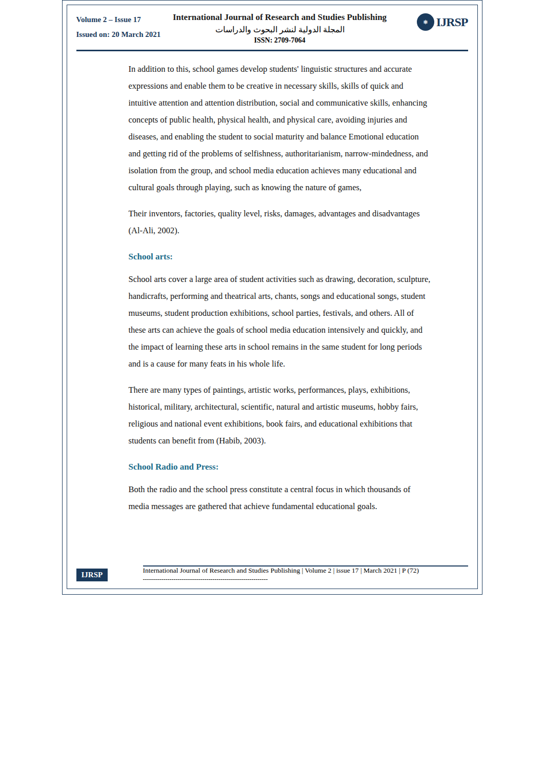Volume 2 – Issue 17
Issued on: 20 March 2021
International Journal of Research and Studies Publishing
المجلة الدولية لنشر البحوث والدراسات
ISSN: 2709-7064
⚛ IJRSP
In addition to this, school games develop students' linguistic structures and accurate expressions and enable them to be creative in necessary skills, skills of quick and intuitive attention and attention distribution, social and communicative skills, enhancing concepts of public health, physical health, and physical care, avoiding injuries and diseases, and enabling the student to social maturity and balance Emotional education and getting rid of the problems of selfishness, authoritarianism, narrow-mindedness, and isolation from the group, and school media education achieves many educational and cultural goals through playing, such as knowing the nature of games,
Their inventors, factories, quality level, risks, damages, advantages and disadvantages (Al-Ali, 2002).
School arts:
School arts cover a large area of student activities such as drawing, decoration, sculpture, handicrafts, performing and theatrical arts, chants, songs and educational songs, student museums, student production exhibitions, school parties, festivals, and others. All of these arts can achieve the goals of school media education intensively and quickly, and the impact of learning these arts in school remains in the same student for long periods and is a cause for many feats in his whole life.
There are many types of paintings, artistic works, performances, plays, exhibitions, historical, military, architectural, scientific, natural and artistic museums, hobby fairs, religious and national event exhibitions, book fairs, and educational exhibitions that students can benefit from (Habib, 2003).
School Radio and Press:
Both the radio and the school press constitute a central focus in which thousands of media messages are gathered that achieve fundamental educational goals.
IJRSP
International Journal of Research and Studies Publishing | Volume 2 | issue 17 | March 2021 | P (72)
-------------------------------------------------------------